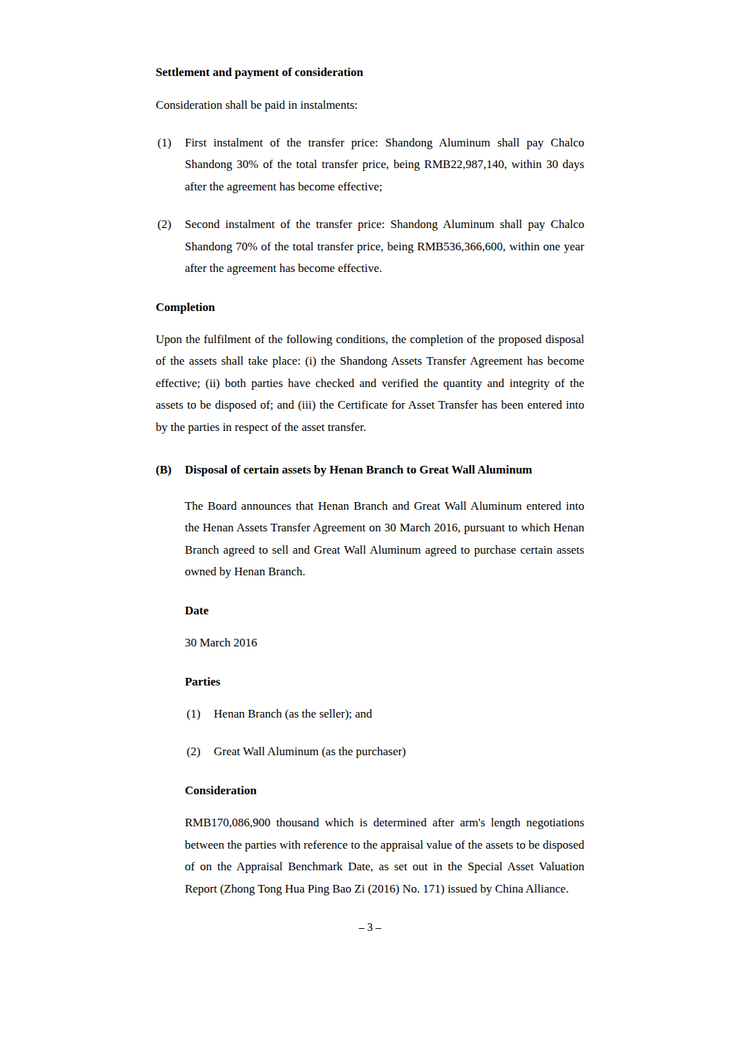Settlement and payment of consideration
Consideration shall be paid in instalments:
(1)
First instalment of the transfer price: Shandong Aluminum shall pay Chalco Shandong 30% of the total transfer price, being RMB22,987,140, within 30 days after the agreement has become effective;
(2)
Second instalment of the transfer price: Shandong Aluminum shall pay Chalco Shandong 70% of the total transfer price, being RMB536,366,600, within one year after the agreement has become effective.
Completion
Upon the fulfilment of the following conditions, the completion of the proposed disposal of the assets shall take place: (i) the Shandong Assets Transfer Agreement has become effective; (ii) both parties have checked and verified the quantity and integrity of the assets to be disposed of; and (iii) the Certificate for Asset Transfer has been entered into by the parties in respect of the asset transfer.
(B)
Disposal of certain assets by Henan Branch to Great Wall Aluminum
The Board announces that Henan Branch and Great Wall Aluminum entered into the Henan Assets Transfer Agreement on 30 March 2016, pursuant to which Henan Branch agreed to sell and Great Wall Aluminum agreed to purchase certain assets owned by Henan Branch.
Date
30 March 2016
Parties
(1)
Henan Branch (as the seller); and
(2)
Great Wall Aluminum (as the purchaser)
Consideration
RMB170,086,900 thousand which is determined after arm's length negotiations between the parties with reference to the appraisal value of the assets to be disposed of on the Appraisal Benchmark Date, as set out in the Special Asset Valuation Report (Zhong Tong Hua Ping Bao Zi (2016) No. 171) issued by China Alliance.
– 3 –